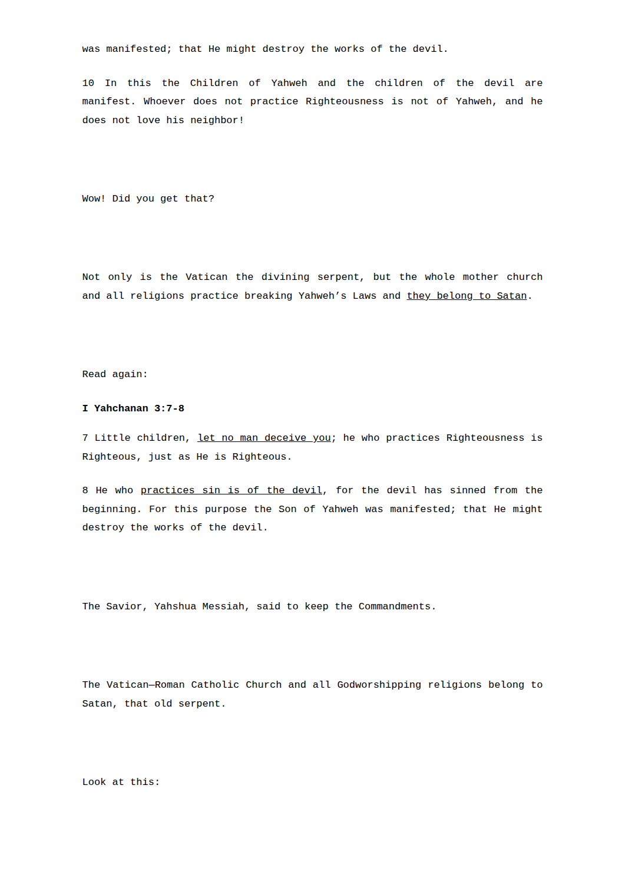was manifested; that He might destroy the works of the devil.
10 In this the Children of Yahweh and the children of the devil are manifest. Whoever does not practice Righteousness is not of Yahweh, and he does not love his neighbor!
Wow! Did you get that?
Not only is the Vatican the divining serpent, but the whole mother church and all religions practice breaking Yahweh’s Laws and they belong to Satan.
Read again:
I Yahchanan 3:7-8
7 Little children, let no man deceive you; he who practices Righteousness is Righteous, just as He is Righteous.
8 He who practices sin is of the devil, for the devil has sinned from the beginning. For this purpose the Son of Yahweh was manifested; that He might destroy the works of the devil.
The Savior, Yahshua Messiah, said to keep the Commandments.
The Vatican—Roman Catholic Church and all Godworshipping religions belong to Satan, that old serpent.
Look at this: